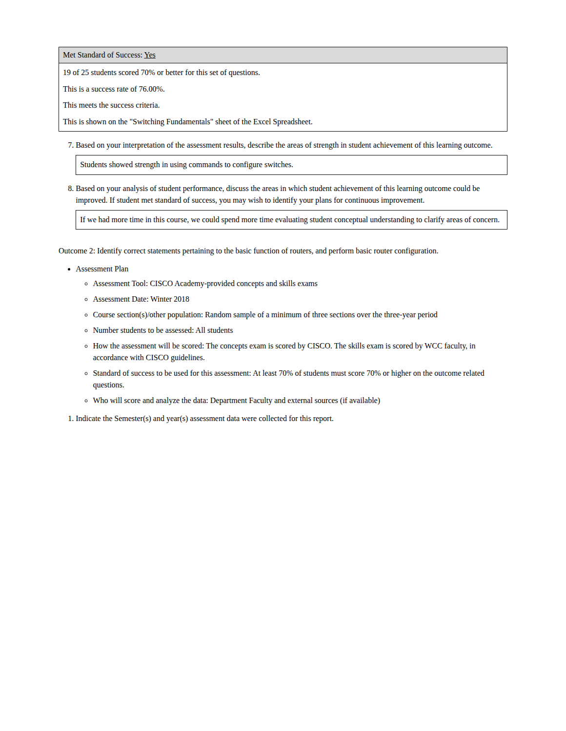Met Standard of Success: Yes
19 of 25 students scored 70% or better for this set of questions.
This is a success rate of 76.00%.
This meets the success criteria.
This is shown on the "Switching Fundamentals" sheet of the Excel Spreadsheet.
Based on your interpretation of the assessment results, describe the areas of strength in student achievement of this learning outcome.
Students showed strength in using commands to configure switches.
Based on your analysis of student performance, discuss the areas in which student achievement of this learning outcome could be improved. If student met standard of success, you may wish to identify your plans for continuous improvement.
If we had more time in this course, we could spend more time evaluating student conceptual understanding to clarify areas of concern.
Outcome 2: Identify correct statements pertaining to the basic function of routers, and perform basic router configuration.
Assessment Plan
Assessment Tool: CISCO Academy-provided concepts and skills exams
Assessment Date: Winter 2018
Course section(s)/other population: Random sample of a minimum of three sections over the three-year period
Number students to be assessed: All students
How the assessment will be scored: The concepts exam is scored by CISCO. The skills exam is scored by WCC faculty, in accordance with CISCO guidelines.
Standard of success to be used for this assessment: At least 70% of students must score 70% or higher on the outcome related questions.
Who will score and analyze the data: Department Faculty and external sources (if available)
Indicate the Semester(s) and year(s) assessment data were collected for this report.